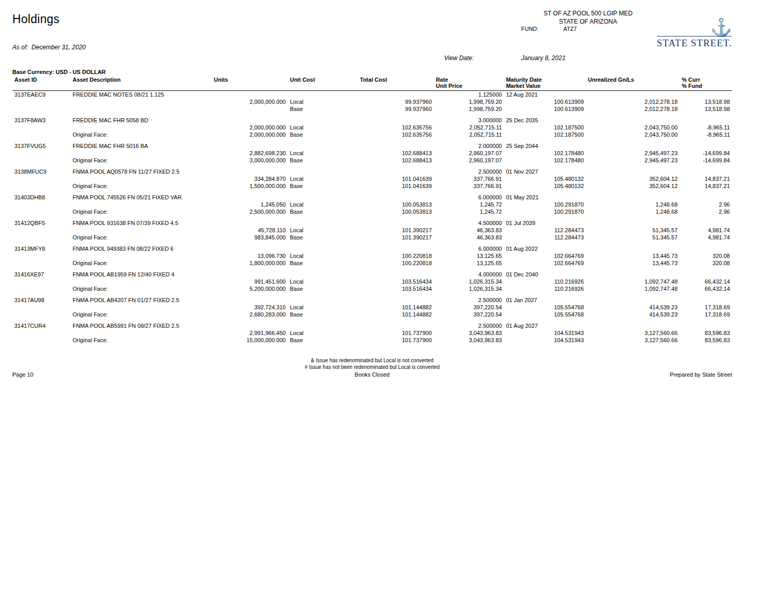Holdings
As of: December 31, 2020
ST OF AZ POOL 500 LGIP MED
STATE OF ARIZONA
FUND: ATZ7
View Date: January 8, 2021
⚓
STATE STREET.
Base Currency: USD - US DOLLAR
| Asset ID | Asset Description | Units | Unit Cost | Total Cost | Rate Unit Price | Maturity Date Market Value | Unrealized Gn/Ls | % Curr % Fund |
| --- | --- | --- | --- | --- | --- | --- | --- | --- |
| 3137EAEC9 | FREDDIE MAC NOTES 08/21 1.125 | 1.125000 | 12 Aug 2021 | | |
| | | 2,000,000.000 | Local | 99.937960 | 1,998,759.20 | 100.613909 | 2,012,278.18 | 13,518.98 |
| | | | Base | 99.937960 | 1,998,759.20 | 100.613909 | 2,012,278.18 | 13,518.98 |
| 3137F8AW3 | FREDDIE MAC FHR 5058 BD | 3.000000 | 25 Dec 2035 | | |
| | | 2,000,000.000 | Local | 102.635756 | 2,052,715.11 | 102.187500 | 2,043,750.00 | -8,965.11 |
| | Original Face: | 2,000,000.000 | Base | 102.635756 | 2,052,715.11 | 102.187500 | 2,043,750.00 | -8,965.11 |
| 3137FVUG5 | FREDDIE MAC FHR 5016 BA | 2.000000 | 25 Sep 2044 | | |
| | | 2,882,698.230 | Local | 102.688413 | 2,960,197.07 | 102.178480 | 2,945,497.23 | -14,699.84 |
| | Original Face: | 3,000,000.000 | Base | 102.688413 | 2,960,197.07 | 102.178480 | 2,945,497.23 | -14,699.84 |
| 3138MFUC9 | FNMA POOL AQ0578 FN 11/27 FIXED 2.5 | 2.500000 | 01 Nov 2027 | | |
| | | 334,284.870 | Local | 101.041639 | 337,766.91 | 105.480132 | 352,604.12 | 14,837.21 |
| | Original Face: | 1,500,000.000 | Base | 101.041639 | 337,766.91 | 105.480132 | 352,604.12 | 14,837.21 |
| 31403DHB8 | FNMA POOL 745526 FN 05/21 FIXED VAR | 6.000000 | 01 May 2021 | | |
| | | 1,245.050 | Local | 100.053813 | 1,245.72 | 100.291870 | 1,248.68 | 2.96 |
| | Original Face: | 2,500,000.000 | Base | 100.053813 | 1,245.72 | 100.291870 | 1,248.68 | 2.96 |
| 31412QBF5 | FNMA POOL 931638 FN 07/39 FIXED 4.5 | 4.500000 | 01 Jul 2039 | | |
| | | 45,728.110 | Local | 101.390217 | 46,363.83 | 112.284473 | 51,345.57 | 4,981.74 |
| | Original Face: | 983,845.000 | Base | 101.390217 | 46,363.83 | 112.284473 | 51,345.57 | 4,981.74 |
| 31413MFY8 | FNMA POOL 949383 FN 08/22 FIXED 6 | 6.000000 | 01 Aug 2022 | | |
| | | 13,096.730 | Local | 100.220818 | 13,125.65 | 102.664769 | 13,445.73 | 320.08 |
| | Original Face: | 1,800,000.000 | Base | 100.220818 | 13,125.65 | 102.664769 | 13,445.73 | 320.08 |
| 31416XE97 | FNMA POOL AB1959 FN 12/40 FIXED 4 | 4.000000 | 01 Dec 2040 | | |
| | | 991,451.600 | Local | 103.516434 | 1,026,315.34 | 110.216926 | 1,092,747.48 | 66,432.14 |
| | Original Face: | 5,200,000.000 | Base | 103.516434 | 1,026,315.34 | 110.216926 | 1,092,747.48 | 66,432.14 |
| 31417AU98 | FNMA POOL AB4207 FN 01/27 FIXED 2.5 | 2.500000 | 01 Jan 2027 | | |
| | | 392,724.310 | Local | 101.144882 | 397,220.54 | 105.554768 | 414,539.23 | 17,318.69 |
| | Original Face: | 2,680,283.000 | Base | 101.144882 | 397,220.54 | 105.554768 | 414,539.23 | 17,318.69 |
| 31417CUR4 | FNMA POOL AB5991 FN 08/27 FIXED 2.5 | 2.500000 | 01 Aug 2027 | | |
| | | 2,991,966.450 | Local | 101.737900 | 3,043,963.83 | 104.531943 | 3,127,560.66 | 83,596.83 |
| | Original Face: | 15,000,000.000 | Base | 101.737900 | 3,043,963.83 | 104.531943 | 3,127,560.66 | 83,596.83 |
Percent columns rendered as a separate right-aligned overlay is not possible in plain HTML; values are included inline below for fidelity
& Issue has redenominated but Local is not converted
# Issue has not been redenominated but Local is converted
Page 10
Books Closed
Prepared by State Street